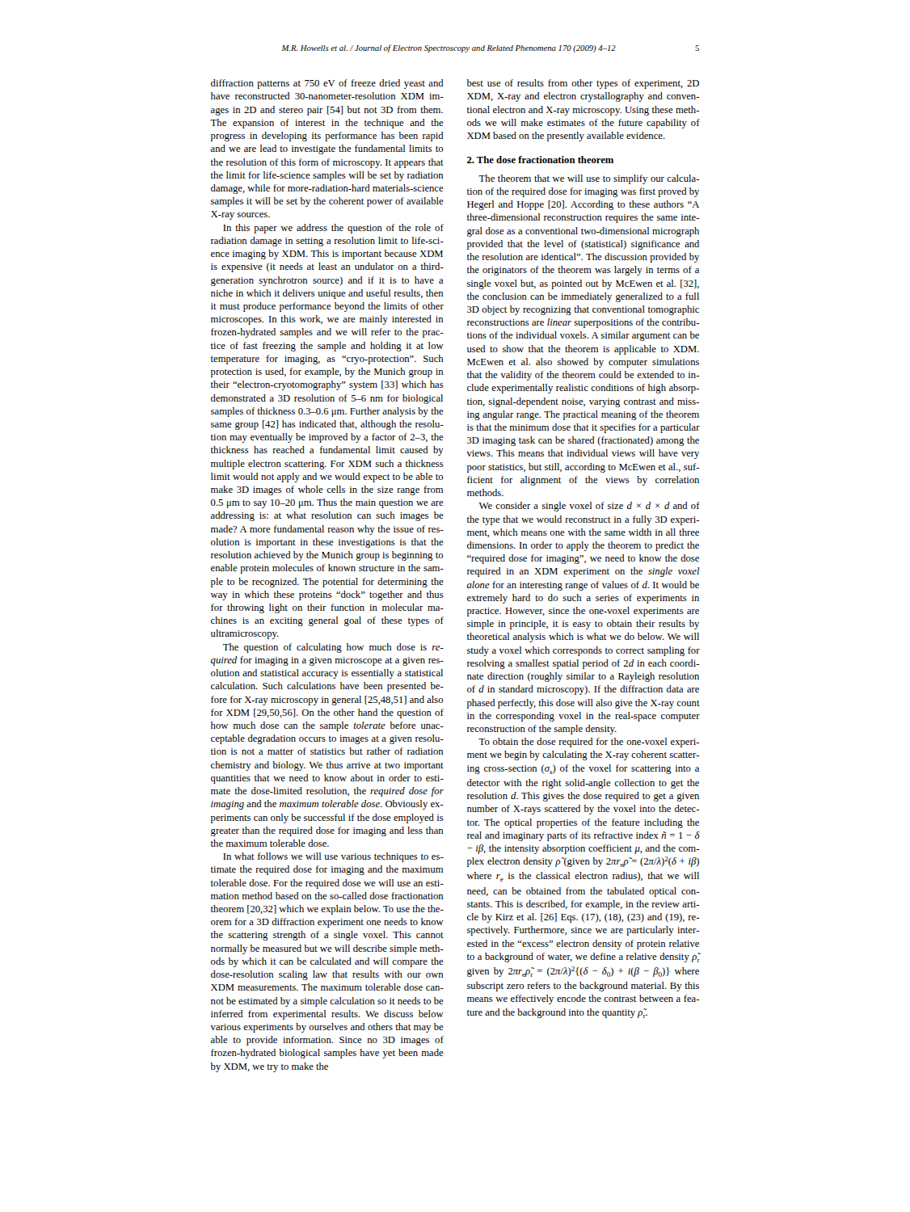M.R. Howells et al. / Journal of Electron Spectroscopy and Related Phenomena 170 (2009) 4–12
5
diffraction patterns at 750 eV of freeze dried yeast and have reconstructed 30-nanometer-resolution XDM images in 2D and stereo pair [54] but not 3D from them. The expansion of interest in the technique and the progress in developing its performance has been rapid and we are lead to investigate the fundamental limits to the resolution of this form of microscopy. It appears that the limit for life-science samples will be set by radiation damage, while for more-radiation-hard materials-science samples it will be set by the coherent power of available X-ray sources.
In this paper we address the question of the role of radiation damage in setting a resolution limit to life-science imaging by XDM. This is important because XDM is expensive (it needs at least an undulator on a third-generation synchrotron source) and if it is to have a niche in which it delivers unique and useful results, then it must produce performance beyond the limits of other microscopes. In this work, we are mainly interested in frozen-hydrated samples and we will refer to the practice of fast freezing the sample and holding it at low temperature for imaging, as “cryo-protection”. Such protection is used, for example, by the Munich group in their “electron-cryotomography” system [33] which has demonstrated a 3D resolution of 5–6 nm for biological samples of thickness 0.3–0.6 μm. Further analysis by the same group [42] has indicated that, although the resolution may eventually be improved by a factor of 2–3, the thickness has reached a fundamental limit caused by multiple electron scattering. For XDM such a thickness limit would not apply and we would expect to be able to make 3D images of whole cells in the size range from 0.5 μm to say 10–20 μm. Thus the main question we are addressing is: at what resolution can such images be made? A more fundamental reason why the issue of resolution is important in these investigations is that the resolution achieved by the Munich group is beginning to enable protein molecules of known structure in the sample to be recognized. The potential for determining the way in which these proteins “dock” together and thus for throwing light on their function in molecular machines is an exciting general goal of these types of ultramicroscopy.
The question of calculating how much dose is required for imaging in a given microscope at a given resolution and statistical accuracy is essentially a statistical calculation. Such calculations have been presented before for X-ray microscopy in general [25,48,51] and also for XDM [29,50,56]. On the other hand the question of how much dose can the sample tolerate before unacceptable degradation occurs to images at a given resolution is not a matter of statistics but rather of radiation chemistry and biology. We thus arrive at two important quantities that we need to know about in order to estimate the dose-limited resolution, the required dose for imaging and the maximum tolerable dose. Obviously experiments can only be successful if the dose employed is greater than the required dose for imaging and less than the maximum tolerable dose.
In what follows we will use various techniques to estimate the required dose for imaging and the maximum tolerable dose. For the required dose we will use an estimation method based on the so-called dose fractionation theorem [20,32] which we explain below. To use the theorem for a 3D diffraction experiment one needs to know the scattering strength of a single voxel. This cannot normally be measured but we will describe simple methods by which it can be calculated and will compare the dose-resolution scaling law that results with our own XDM measurements. The maximum tolerable dose cannot be estimated by a simple calculation so it needs to be inferred from experimental results. We discuss below various experiments by ourselves and others that may be able to provide information. Since no 3D images of frozen-hydrated biological samples have yet been made by XDM, we try to make the
best use of results from other types of experiment, 2D XDM, X-ray and electron crystallography and conventional electron and X-ray microscopy. Using these methods we will make estimates of the future capability of XDM based on the presently available evidence.
2. The dose fractionation theorem
The theorem that we will use to simplify our calculation of the required dose for imaging was first proved by Hegerl and Hoppe [20]. According to these authors “A three-dimensional reconstruction requires the same integral dose as a conventional two-dimensional micrograph provided that the level of (statistical) significance and the resolution are identical”. The discussion provided by the originators of the theorem was largely in terms of a single voxel but, as pointed out by McEwen et al. [32], the conclusion can be immediately generalized to a full 3D object by recognizing that conventional tomographic reconstructions are linear superpositions of the contributions of the individual voxels. A similar argument can be used to show that the theorem is applicable to XDM. McEwen et al. also showed by computer simulations that the validity of the theorem could be extended to include experimentally realistic conditions of high absorption, signal-dependent noise, varying contrast and missing angular range. The practical meaning of the theorem is that the minimum dose that it specifies for a particular 3D imaging task can be shared (fractionated) among the views. This means that individual views will have very poor statistics, but still, according to McEwen et al., sufficient for alignment of the views by correlation methods.
We consider a single voxel of size d × d × d and of the type that we would reconstruct in a fully 3D experiment, which means one with the same width in all three dimensions. In order to apply the theorem to predict the “required dose for imaging”, we need to know the dose required in an XDM experiment on the single voxel alone for an interesting range of values of d. It would be extremely hard to do such a series of experiments in practice. However, since the one-voxel experiments are simple in principle, it is easy to obtain their results by theoretical analysis which is what we do below. We will study a voxel which corresponds to correct sampling for resolving a smallest spatial period of 2d in each coordinate direction (roughly similar to a Rayleigh resolution of d in standard microscopy). If the diffraction data are phased perfectly, this dose will also give the X-ray count in the corresponding voxel in the real-space computer reconstruction of the sample density.
To obtain the dose required for the one-voxel experiment we begin by calculating the X-ray coherent scattering cross-section (σs) of the voxel for scattering into a detector with the right solid-angle collection to get the resolution d. This gives the dose required to get a given number of X-rays scattered by the voxel into the detector. The optical properties of the feature including the real and imaginary parts of its refractive index ñ = 1 − δ − iβ, the intensity absorption coefficient μ, and the complex electron density ρ̃ (given by 2πreρ̃ = (2π/λ)2(δ + iβ) where re is the classical electron radius), that we will need, can be obtained from the tabulated optical constants. This is described, for example, in the review article by Kirz et al. [26] Eqs. (17), (18), (23) and (19), respectively. Furthermore, since we are particularly interested in the “excess” electron density of protein relative to a background of water, we define a relative density ρ̃r given by 2πreρ̃r = (2π/λ)2{(δ − δ0) + i(β − β0)} where subscript zero refers to the background material. By this means we effectively encode the contrast between a feature and the background into the quantity ρ̃r.